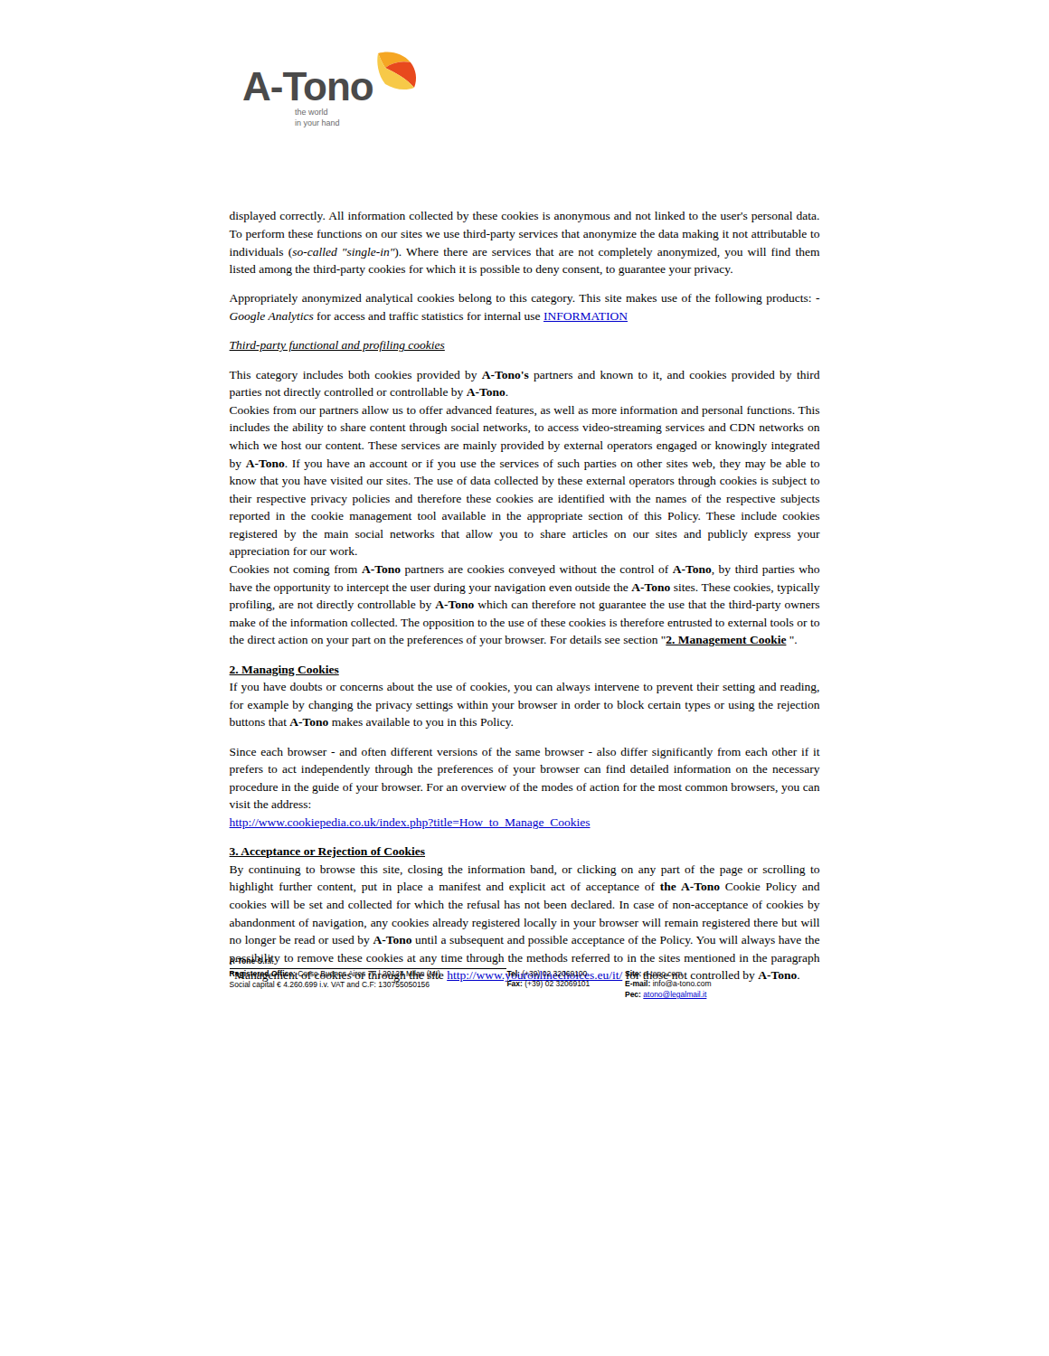A-Tono the world in your hand
displayed correctly. All information collected by these cookies is anonymous and not linked to the user's personal data. To perform these functions on our sites we use third-party services that anonymize the data making it not attributable to individuals (so-called "single-in"). Where there are services that are not completely anonymized, you will find them listed among the third-party cookies for which it is possible to deny consent, to guarantee your privacy.
Appropriately anonymized analytical cookies belong to this category. This site makes use of the following products: - Google Analytics for access and traffic statistics for internal use INFORMATION
Third-party functional and profiling cookies
This category includes both cookies provided by A-Tono's partners and known to it, and cookies provided by third parties not directly controlled or controllable by A-Tono.
Cookies from our partners allow us to offer advanced features, as well as more information and personal functions. This includes the ability to share content through social networks, to access video-streaming services and CDN networks on which we host our content. These services are mainly provided by external operators engaged or knowingly integrated by A-Tono. If you have an account or if you use the services of such parties on other sites web, they may be able to know that you have visited our sites. The use of data collected by these external operators through cookies is subject to their respective privacy policies and therefore these cookies are identified with the names of the respective subjects reported in the cookie management tool available in the appropriate section of this Policy. These include cookies registered by the main social networks that allow you to share articles on our sites and publicly express your appreciation for our work.
Cookies not coming from A-Tono partners are cookies conveyed without the control of A-Tono, by third parties who have the opportunity to intercept the user during your navigation even outside the A-Tono sites. These cookies, typically profiling, are not directly controllable by A-Tono which can therefore not guarantee the use that the third-party owners make of the information collected. The opposition to the use of these cookies is therefore entrusted to external tools or to the direct action on your part on the preferences of your browser. For details see section "2. Management Cookie ".
2. Managing Cookies
If you have doubts or concerns about the use of cookies, you can always intervene to prevent their setting and reading, for example by changing the privacy settings within your browser in order to block certain types or using the rejection buttons that A-Tono makes available to you in this Policy.
Since each browser - and often different versions of the same browser - also differ significantly from each other if it prefers to act independently through the preferences of your browser can find detailed information on the necessary procedure in the guide of your browser. For an overview of the modes of action for the most common browsers, you can visit the address:
http://www.cookiepedia.co.uk/index.php?title=How_to_Manage_Cookies
3. Acceptance or Rejection of Cookies
By continuing to browse this site, closing the information band, or clicking on any part of the page or scrolling to highlight further content, put in place a manifest and explicit act of acceptance of the A-Tono Cookie Policy and cookies will be set and collected for which the refusal has not been declared. In case of non-acceptance of cookies by abandonment of navigation, any cookies already registered locally in your browser will remain registered there but will no longer be read or used by A-Tono until a subsequent and possible acceptance of the Policy. You will always have the possibility to remove these cookies at any time through the methods referred to in the sites mentioned in the paragraph "Management of cookies or through the site http://www.youronlinechoices.eu/it/ for those not controlled by A-Tono.
A-Tone S.r.l.
| Registered Office: Corso Buenos Aires 77 / 20124 Milan (MI) Social capital € 4.260.699 i.v. VAT and C.F: 130755050156 | Tel: (+39) 02 32069100 Fax: (+39) 02 32069101 | Site: a-tono.com E-mail: info@a-tono.com Pec: atono@legalmail.it |